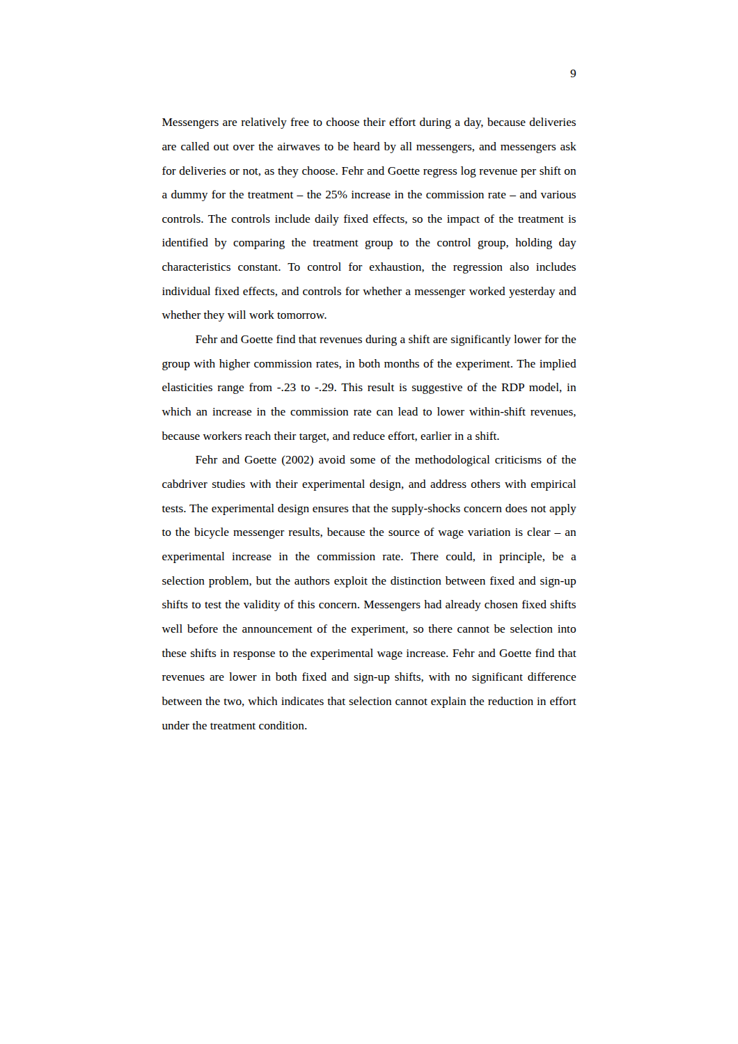9
Messengers are relatively free to choose their effort during a day, because deliveries are called out over the airwaves to be heard by all messengers, and messengers ask for deliveries or not, as they choose. Fehr and Goette regress log revenue per shift on a dummy for the treatment – the 25% increase in the commission rate – and various controls. The controls include daily fixed effects, so the impact of the treatment is identified by comparing the treatment group to the control group, holding day characteristics constant. To control for exhaustion, the regression also includes individual fixed effects, and controls for whether a messenger worked yesterday and whether they will work tomorrow.
Fehr and Goette find that revenues during a shift are significantly lower for the group with higher commission rates, in both months of the experiment. The implied elasticities range from -.23 to -.29. This result is suggestive of the RDP model, in which an increase in the commission rate can lead to lower within-shift revenues, because workers reach their target, and reduce effort, earlier in a shift.
Fehr and Goette (2002) avoid some of the methodological criticisms of the cabdriver studies with their experimental design, and address others with empirical tests. The experimental design ensures that the supply-shocks concern does not apply to the bicycle messenger results, because the source of wage variation is clear – an experimental increase in the commission rate. There could, in principle, be a selection problem, but the authors exploit the distinction between fixed and sign-up shifts to test the validity of this concern. Messengers had already chosen fixed shifts well before the announcement of the experiment, so there cannot be selection into these shifts in response to the experimental wage increase. Fehr and Goette find that revenues are lower in both fixed and sign-up shifts, with no significant difference between the two, which indicates that selection cannot explain the reduction in effort under the treatment condition.